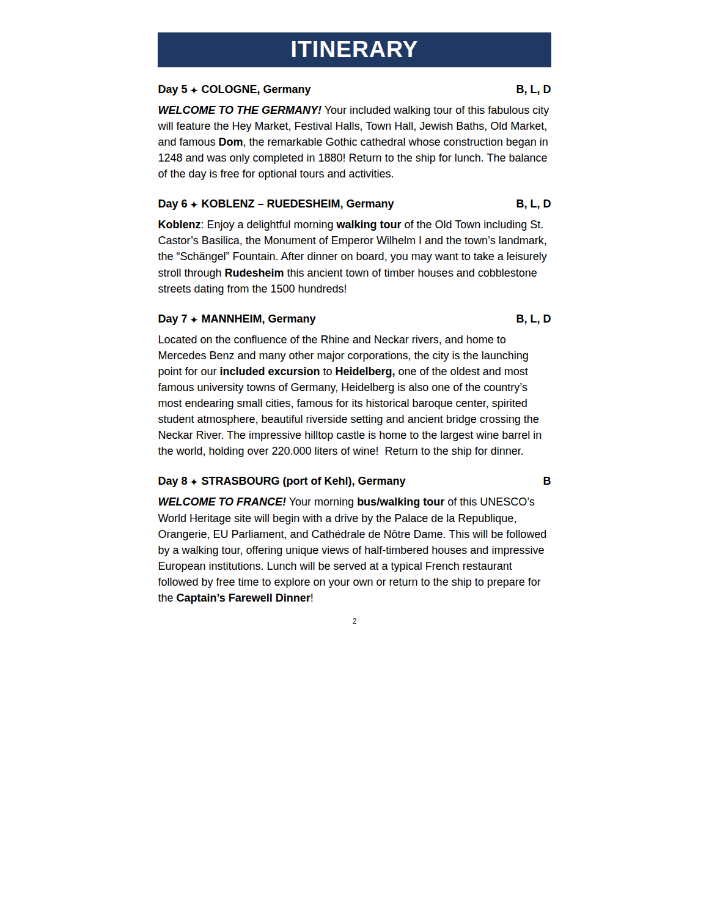ITINERARY
Day 5 ✦ COLOGNE, Germany B, L, D
WELCOME TO THE GERMANY! Your included walking tour of this fabulous city will feature the Hey Market, Festival Halls, Town Hall, Jewish Baths, Old Market, and famous Dom, the remarkable Gothic cathedral whose construction began in 1248 and was only completed in 1880! Return to the ship for lunch. The balance of the day is free for optional tours and activities.
Day 6 ✦ KOBLENZ – RUEDESHEIM, Germany B, L, D
Koblenz: Enjoy a delightful morning walking tour of the Old Town including St. Castor’s Basilica, the Monument of Emperor Wilhelm I and the town’s landmark, the “Schängel” Fountain. After dinner on board, you may want to take a leisurely stroll through Rudesheim this ancient town of timber houses and cobblestone streets dating from the 1500 hundreds!
Day 7 ✦ MANNHEIM, Germany B, L, D
Located on the confluence of the Rhine and Neckar rivers, and home to Mercedes Benz and many other major corporations, the city is the launching point for our included excursion to Heidelberg, one of the oldest and most famous university towns of Germany, Heidelberg is also one of the country’s most endearing small cities, famous for its historical baroque center, spirited student atmosphere, beautiful riverside setting and ancient bridge crossing the Neckar River. The impressive hilltop castle is home to the largest wine barrel in the world, holding over 220.000 liters of wine! Return to the ship for dinner.
Day 8 ✦ STRASBOURG (port of Kehl), Germany B
WELCOME TO FRANCE! Your morning bus/walking tour of this UNESCO’s World Heritage site will begin with a drive by the Palace de la Republique, Orangerie, EU Parliament, and Cathédrale de Nôtre Dame. This will be followed by a walking tour, offering unique views of half-timbered houses and impressive European institutions. Lunch will be served at a typical French restaurant followed by free time to explore on your own or return to the ship to prepare for the Captain’s Farewell Dinner!
2